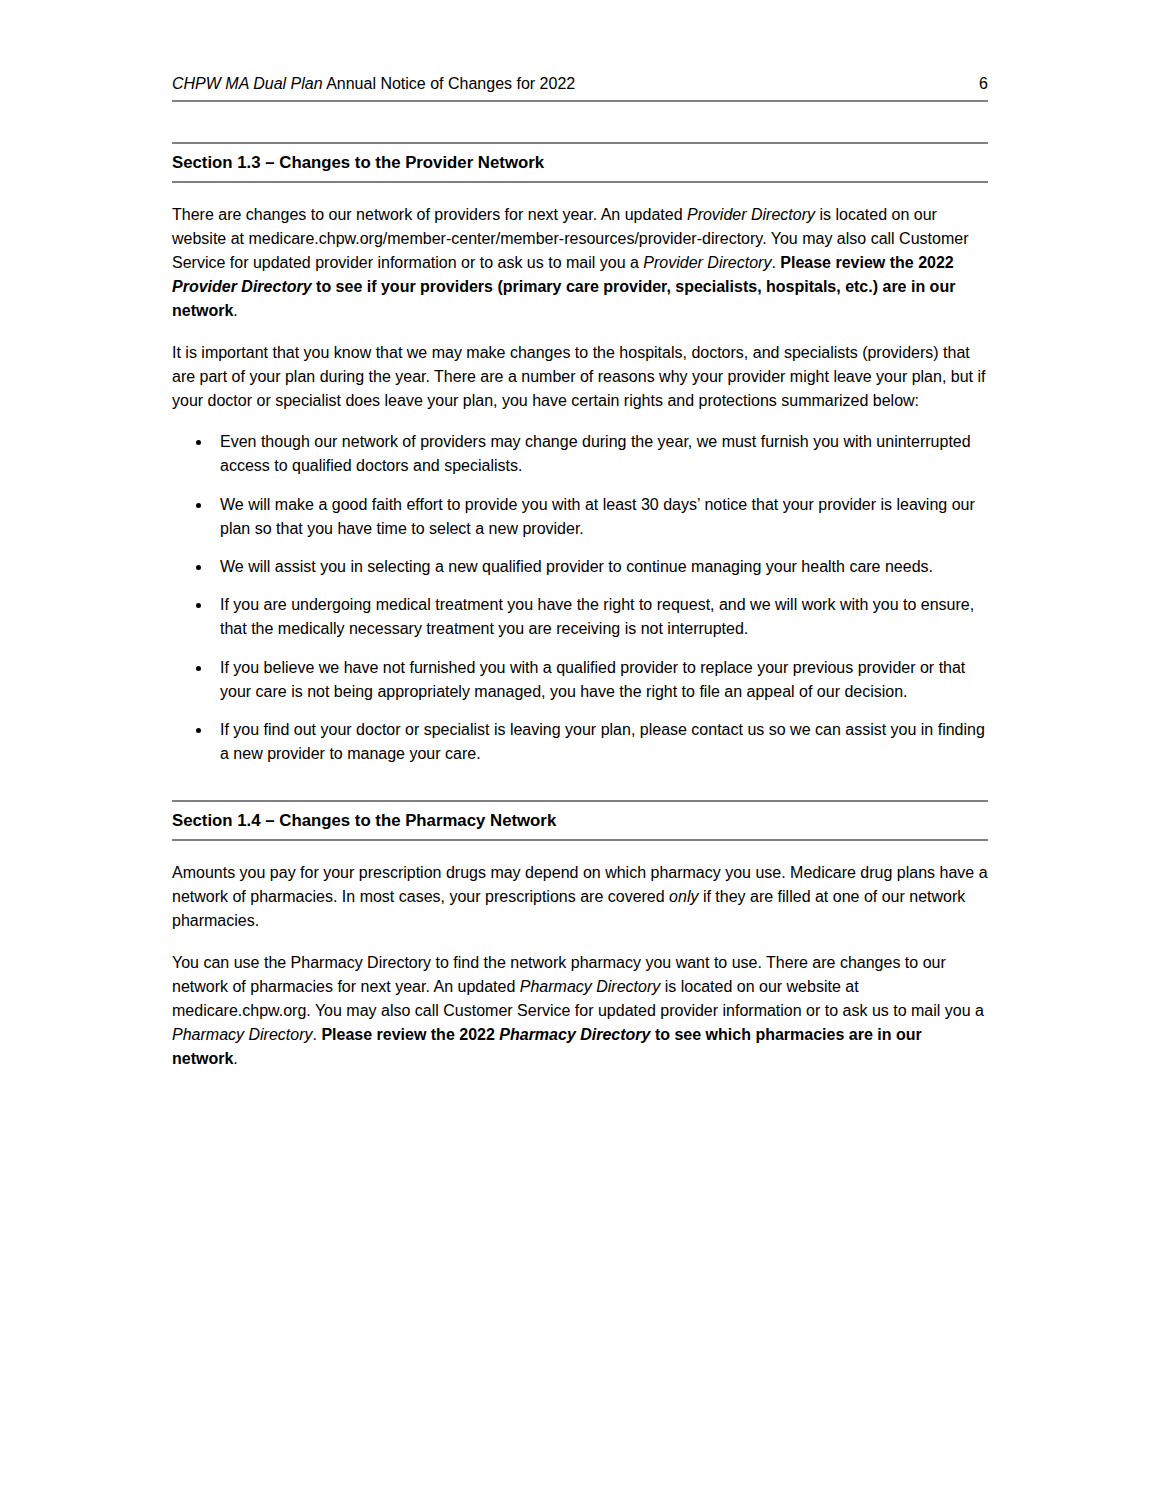CHPW MA Dual Plan Annual Notice of Changes for 2022
6
Section 1.3 – Changes to the Provider Network
There are changes to our network of providers for next year. An updated Provider Directory is located on our website at medicare.chpw.org/member-center/member-resources/provider-directory. You may also call Customer Service for updated provider information or to ask us to mail you a Provider Directory. Please review the 2022 Provider Directory to see if your providers (primary care provider, specialists, hospitals, etc.) are in our network.
It is important that you know that we may make changes to the hospitals, doctors, and specialists (providers) that are part of your plan during the year. There are a number of reasons why your provider might leave your plan, but if your doctor or specialist does leave your plan, you have certain rights and protections summarized below:
Even though our network of providers may change during the year, we must furnish you with uninterrupted access to qualified doctors and specialists.
We will make a good faith effort to provide you with at least 30 days’ notice that your provider is leaving our plan so that you have time to select a new provider.
We will assist you in selecting a new qualified provider to continue managing your health care needs.
If you are undergoing medical treatment you have the right to request, and we will work with you to ensure, that the medically necessary treatment you are receiving is not interrupted.
If you believe we have not furnished you with a qualified provider to replace your previous provider or that your care is not being appropriately managed, you have the right to file an appeal of our decision.
If you find out your doctor or specialist is leaving your plan, please contact us so we can assist you in finding a new provider to manage your care.
Section 1.4 – Changes to the Pharmacy Network
Amounts you pay for your prescription drugs may depend on which pharmacy you use. Medicare drug plans have a network of pharmacies. In most cases, your prescriptions are covered only if they are filled at one of our network pharmacies.
You can use the Pharmacy Directory to find the network pharmacy you want to use. There are changes to our network of pharmacies for next year. An updated Pharmacy Directory is located on our website at medicare.chpw.org. You may also call Customer Service for updated provider information or to ask us to mail you a Pharmacy Directory. Please review the 2022 Pharmacy Directory to see which pharmacies are in our network.